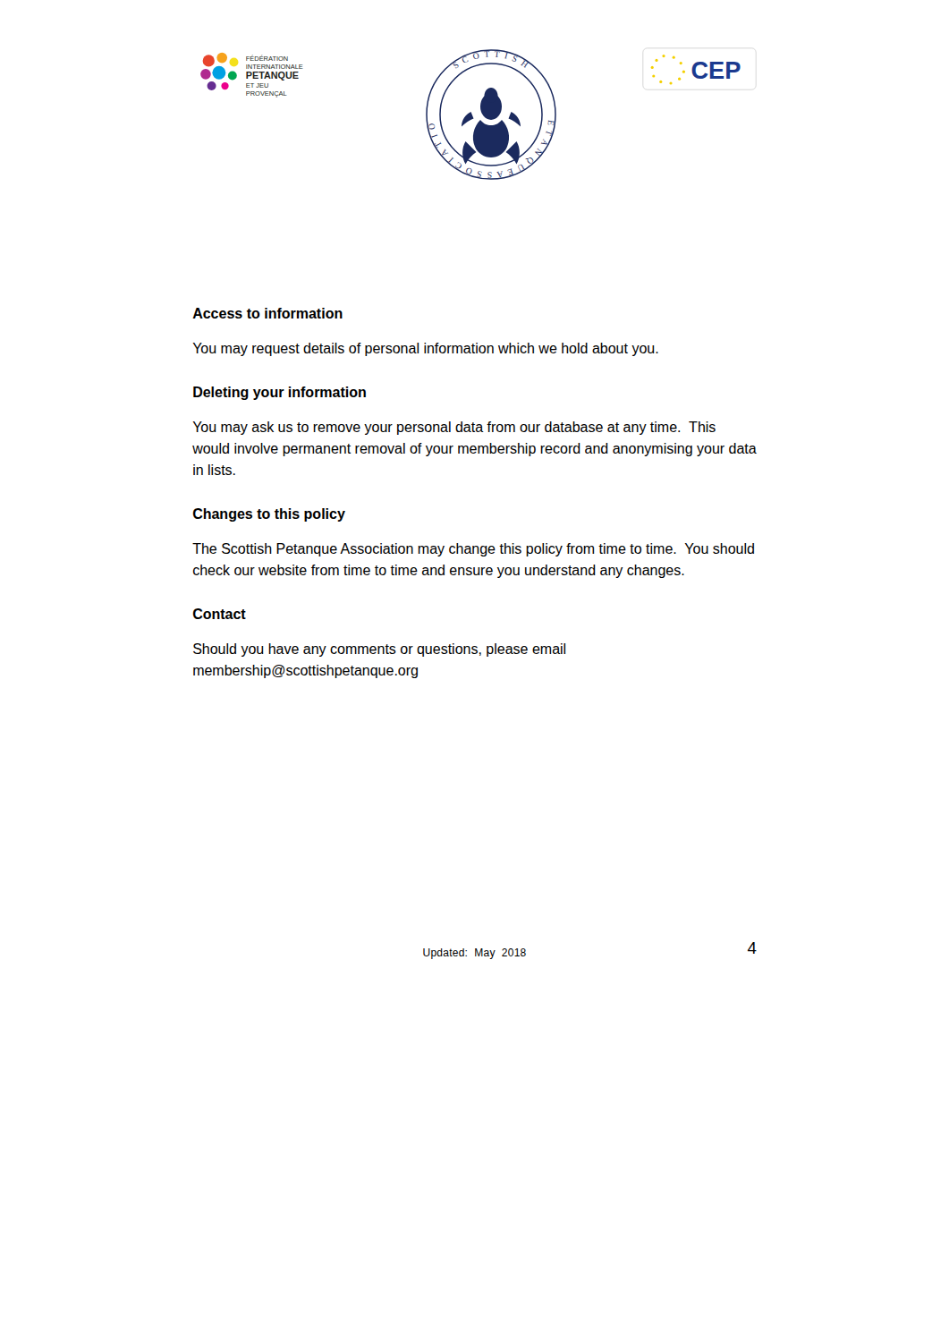Access to information
You may request details of personal information which we hold about you.
Deleting your information
You may ask us to remove your personal data from our database at any time. This would involve permanent removal of your membership record and anonymising your data in lists.
Changes to this policy
The Scottish Petanque Association may change this policy from time to time. You should check our website from time to time and ensure you understand any changes.
Contact
Should you have any comments or questions, please email membership@scottishpetanque.org
Updated: May 2018
4